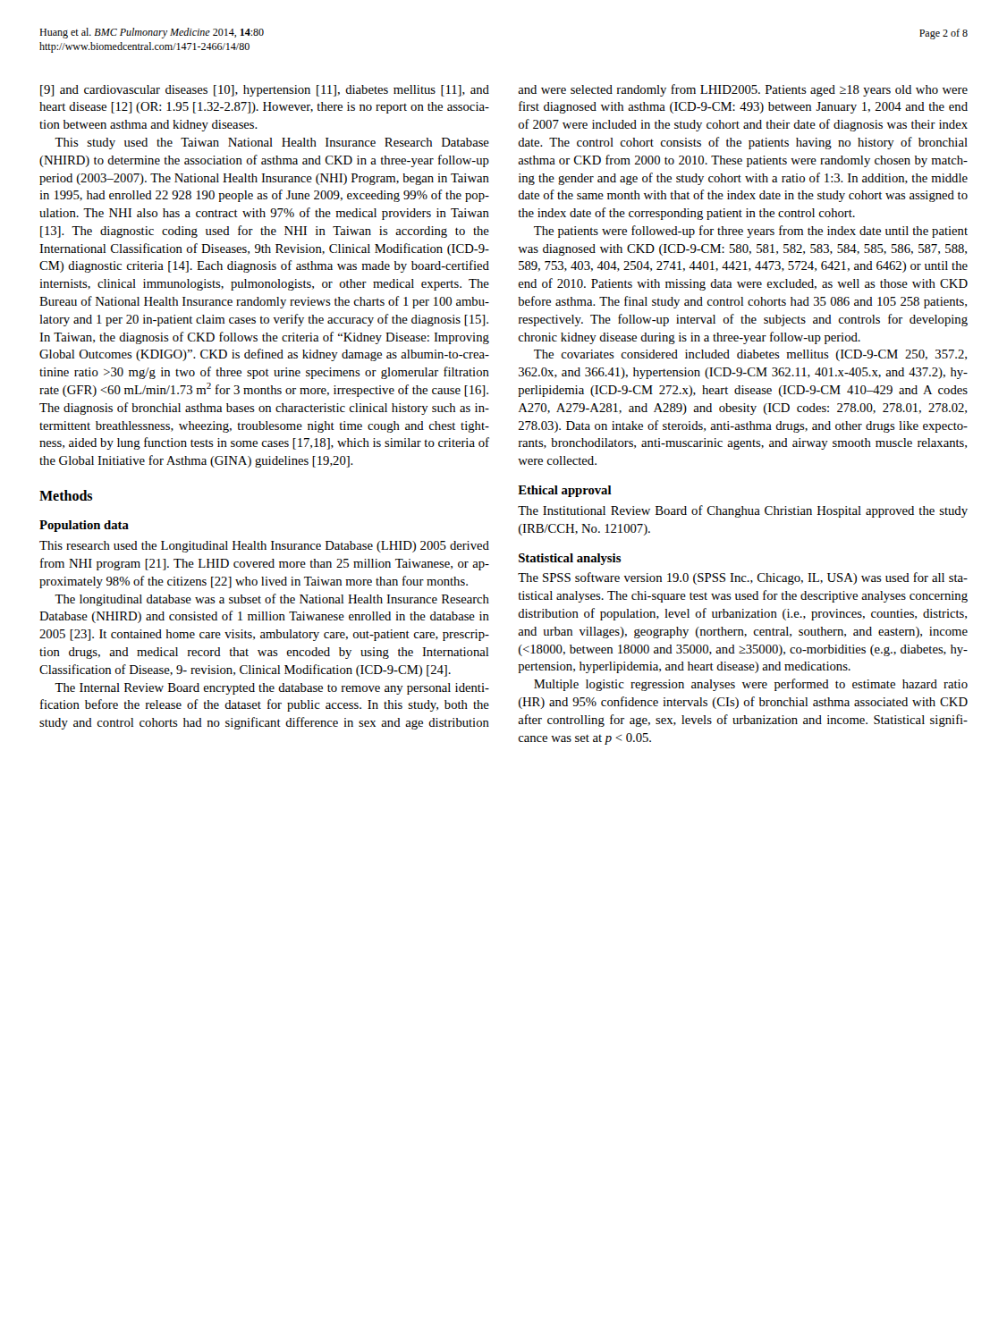Huang et al. BMC Pulmonary Medicine 2014, 14:80
http://www.biomedcentral.com/1471-2466/14/80
Page 2 of 8
[9] and cardiovascular diseases [10], hypertension [11], diabetes mellitus [11], and heart disease [12] (OR: 1.95 [1.32-2.87]). However, there is no report on the association between asthma and kidney diseases.
This study used the Taiwan National Health Insurance Research Database (NHIRD) to determine the association of asthma and CKD in a three-year follow-up period (2003–2007). The National Health Insurance (NHI) Program, began in Taiwan in 1995, had enrolled 22 928 190 people as of June 2009, exceeding 99% of the population. The NHI also has a contract with 97% of the medical providers in Taiwan [13]. The diagnostic coding used for the NHI in Taiwan is according to the International Classification of Diseases, 9th Revision, Clinical Modification (ICD-9-CM) diagnostic criteria [14]. Each diagnosis of asthma was made by board-certified internists, clinical immunologists, pulmonologists, or other medical experts. The Bureau of National Health Insurance randomly reviews the charts of 1 per 100 ambulatory and 1 per 20 in-patient claim cases to verify the accuracy of the diagnosis [15]. In Taiwan, the diagnosis of CKD follows the criteria of “Kidney Disease: Improving Global Outcomes (KDIGO)”. CKD is defined as kidney damage as albumin-to-creatinine ratio >30 mg/g in two of three spot urine specimens or glomerular filtration rate (GFR) <60 mL/min/1.73 m2 for 3 months or more, irrespective of the cause [16]. The diagnosis of bronchial asthma bases on characteristic clinical history such as intermittent breathlessness, wheezing, troublesome night time cough and chest tightness, aided by lung function tests in some cases [17,18], which is similar to criteria of the Global Initiative for Asthma (GINA) guidelines [19,20].
Methods
Population data
This research used the Longitudinal Health Insurance Database (LHID) 2005 derived from NHI program [21]. The LHID covered more than 25 million Taiwanese, or approximately 98% of the citizens [22] who lived in Taiwan more than four months.
The longitudinal database was a subset of the National Health Insurance Research Database (NHIRD) and consisted of 1 million Taiwanese enrolled in the database in 2005 [23]. It contained home care visits, ambulatory care, out-patient care, prescription drugs, and medical record that was encoded by using the International Classification of Disease, 9- revision, Clinical Modification (ICD-9-CM) [24].
The Internal Review Board encrypted the database to remove any personal identification before the release of the dataset for public access. In this study, both the study and control cohorts had no significant difference in sex and age distribution and were selected randomly from LHID2005. Patients aged ≥18 years old who were first diagnosed with asthma (ICD-9-CM: 493) between January 1, 2004 and the end of 2007 were included in the study cohort and their date of diagnosis was their index date. The control cohort consists of the patients having no history of bronchial asthma or CKD from 2000 to 2010. These patients were randomly chosen by matching the gender and age of the study cohort with a ratio of 1:3. In addition, the middle date of the same month with that of the index date in the study cohort was assigned to the index date of the corresponding patient in the control cohort.
The patients were followed-up for three years from the index date until the patient was diagnosed with CKD (ICD-9-CM: 580, 581, 582, 583, 584, 585, 586, 587, 588, 589, 753, 403, 404, 2504, 2741, 4401, 4421, 4473, 5724, 6421, and 6462) or until the end of 2010. Patients with missing data were excluded, as well as those with CKD before asthma. The final study and control cohorts had 35 086 and 105 258 patients, respectively. The follow-up interval of the subjects and controls for developing chronic kidney disease during is in a three-year follow-up period.
The covariates considered included diabetes mellitus (ICD-9-CM 250, 357.2, 362.0x, and 366.41), hypertension (ICD-9-CM 362.11, 401.x-405.x, and 437.2), hyperlipidemia (ICD-9-CM 272.x), heart disease (ICD-9-CM 410–429 and A codes A270, A279-A281, and A289) and obesity (ICD codes: 278.00, 278.01, 278.02, 278.03). Data on intake of steroids, anti-asthma drugs, and other drugs like expectorants, bronchodilators, anti-muscarinic agents, and airway smooth muscle relaxants, were collected.
Ethical approval
The Institutional Review Board of Changhua Christian Hospital approved the study (IRB/CCH, No. 121007).
Statistical analysis
The SPSS software version 19.0 (SPSS Inc., Chicago, IL, USA) was used for all statistical analyses. The chi-square test was used for the descriptive analyses concerning distribution of population, level of urbanization (i.e., provinces, counties, districts, and urban villages), geography (northern, central, southern, and eastern), income (<18000, between 18000 and 35000, and ≥35000), co-morbidities (e.g., diabetes, hypertension, hyperlipidemia, and heart disease) and medications.
Multiple logistic regression analyses were performed to estimate hazard ratio (HR) and 95% confidence intervals (CIs) of bronchial asthma associated with CKD after controlling for age, sex, levels of urbanization and income. Statistical significance was set at p < 0.05.